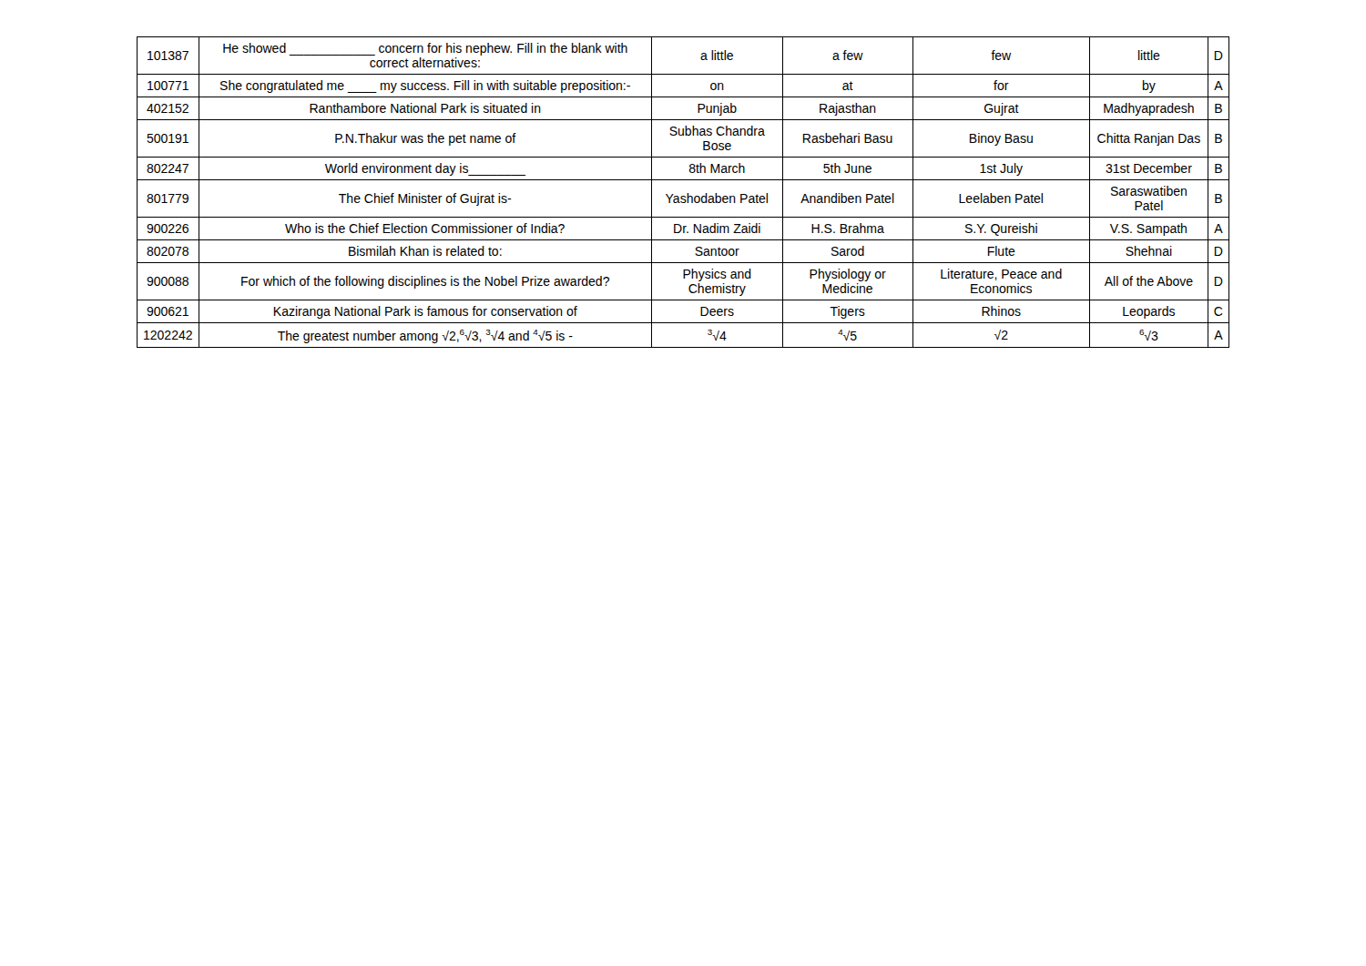| 101387 | He showed ____________ concern for his nephew. Fill in the blank with correct alternatives: | a little | a few | few | little | D |
| 100771 | She congratulated me ____ my success. Fill in with suitable preposition:- | on | at | for | by | A |
| 402152 | Ranthambore National Park is situated in | Punjab | Rajasthan | Gujrat | Madhyapradesh | B |
| 500191 | P.N.Thakur was the pet name of | Subhas Chandra Bose | Rasbehari Basu | Binoy Basu | Chitta Ranjan Das | B |
| 802247 | World environment day is________ | 8th March | 5th June | 1st July | 31st December | B |
| 801779 | The Chief Minister of Gujrat is- | Yashodaben Patel | Anandiben Patel | Leelaben Patel | Saraswatiben Patel | B |
| 900226 | Who is the Chief Election Commissioner of India? | Dr. Nadim Zaidi | H.S. Brahma | S.Y. Qureishi | V.S. Sampath | A |
| 802078 | Bismilah Khan is related to: | Santoor | Sarod | Flute | Shehnai | D |
| 900088 | For which of the following disciplines is the Nobel Prize awarded? | Physics and Chemistry | Physiology or Medicine | Literature, Peace and Economics | All of the Above | D |
| 900621 | Kaziranga National Park is famous for conservation of | Deers | Tigers | Rhinos | Leopards | C |
| 1202242 | The greatest number among √2, 6 √3, 3 √4 and 4 √5 is - | 3 √4 | 4 √5 | √2 | 6 √3 | A |